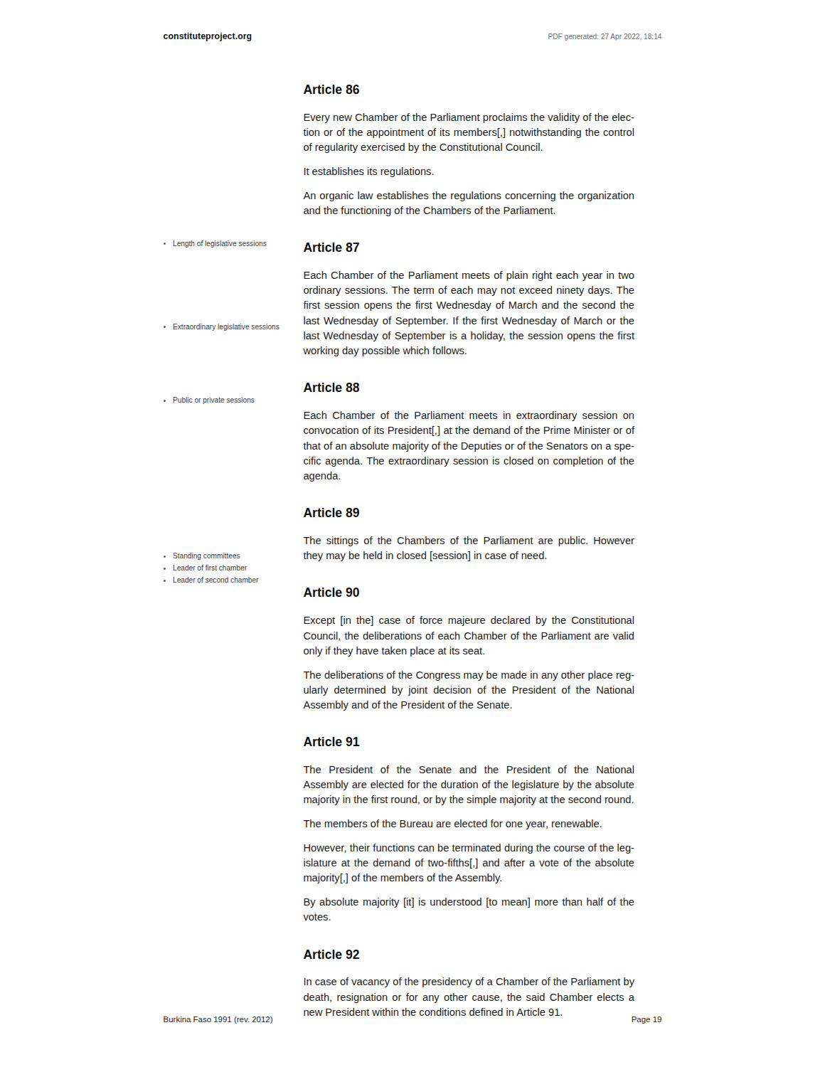constituteproject.org
PDF generated: 27 Apr 2022, 18:14
Length of legislative sessions
Extraordinary legislative sessions
Public or private sessions
Standing committees
Leader of first chamber
Leader of second chamber
Article 86
Every new Chamber of the Parliament proclaims the validity of the election or of the appointment of its members[,] notwithstanding the control of regularity exercised by the Constitutional Council.
It establishes its regulations.
An organic law establishes the regulations concerning the organization and the functioning of the Chambers of the Parliament.
Article 87
Each Chamber of the Parliament meets of plain right each year in two ordinary sessions. The term of each may not exceed ninety days. The first session opens the first Wednesday of March and the second the last Wednesday of September. If the first Wednesday of March or the last Wednesday of September is a holiday, the session opens the first working day possible which follows.
Article 88
Each Chamber of the Parliament meets in extraordinary session on convocation of its President[,] at the demand of the Prime Minister or of that of an absolute majority of the Deputies or of the Senators on a specific agenda. The extraordinary session is closed on completion of the agenda.
Article 89
The sittings of the Chambers of the Parliament are public. However they may be held in closed [session] in case of need.
Article 90
Except [in the] case of force majeure declared by the Constitutional Council, the deliberations of each Chamber of the Parliament are valid only if they have taken place at its seat.
The deliberations of the Congress may be made in any other place regularly determined by joint decision of the President of the National Assembly and of the President of the Senate.
Article 91
The President of the Senate and the President of the National Assembly are elected for the duration of the legislature by the absolute majority in the first round, or by the simple majority at the second round.
The members of the Bureau are elected for one year, renewable.
However, their functions can be terminated during the course of the legislature at the demand of two-fifths[,] and after a vote of the absolute majority[,] of the members of the Assembly.
By absolute majority [it] is understood [to mean] more than half of the votes.
Article 92
In case of vacancy of the presidency of a Chamber of the Parliament by death, resignation or for any other cause, the said Chamber elects a new President within the conditions defined in Article 91.
Burkina Faso 1991 (rev. 2012)
Page 19